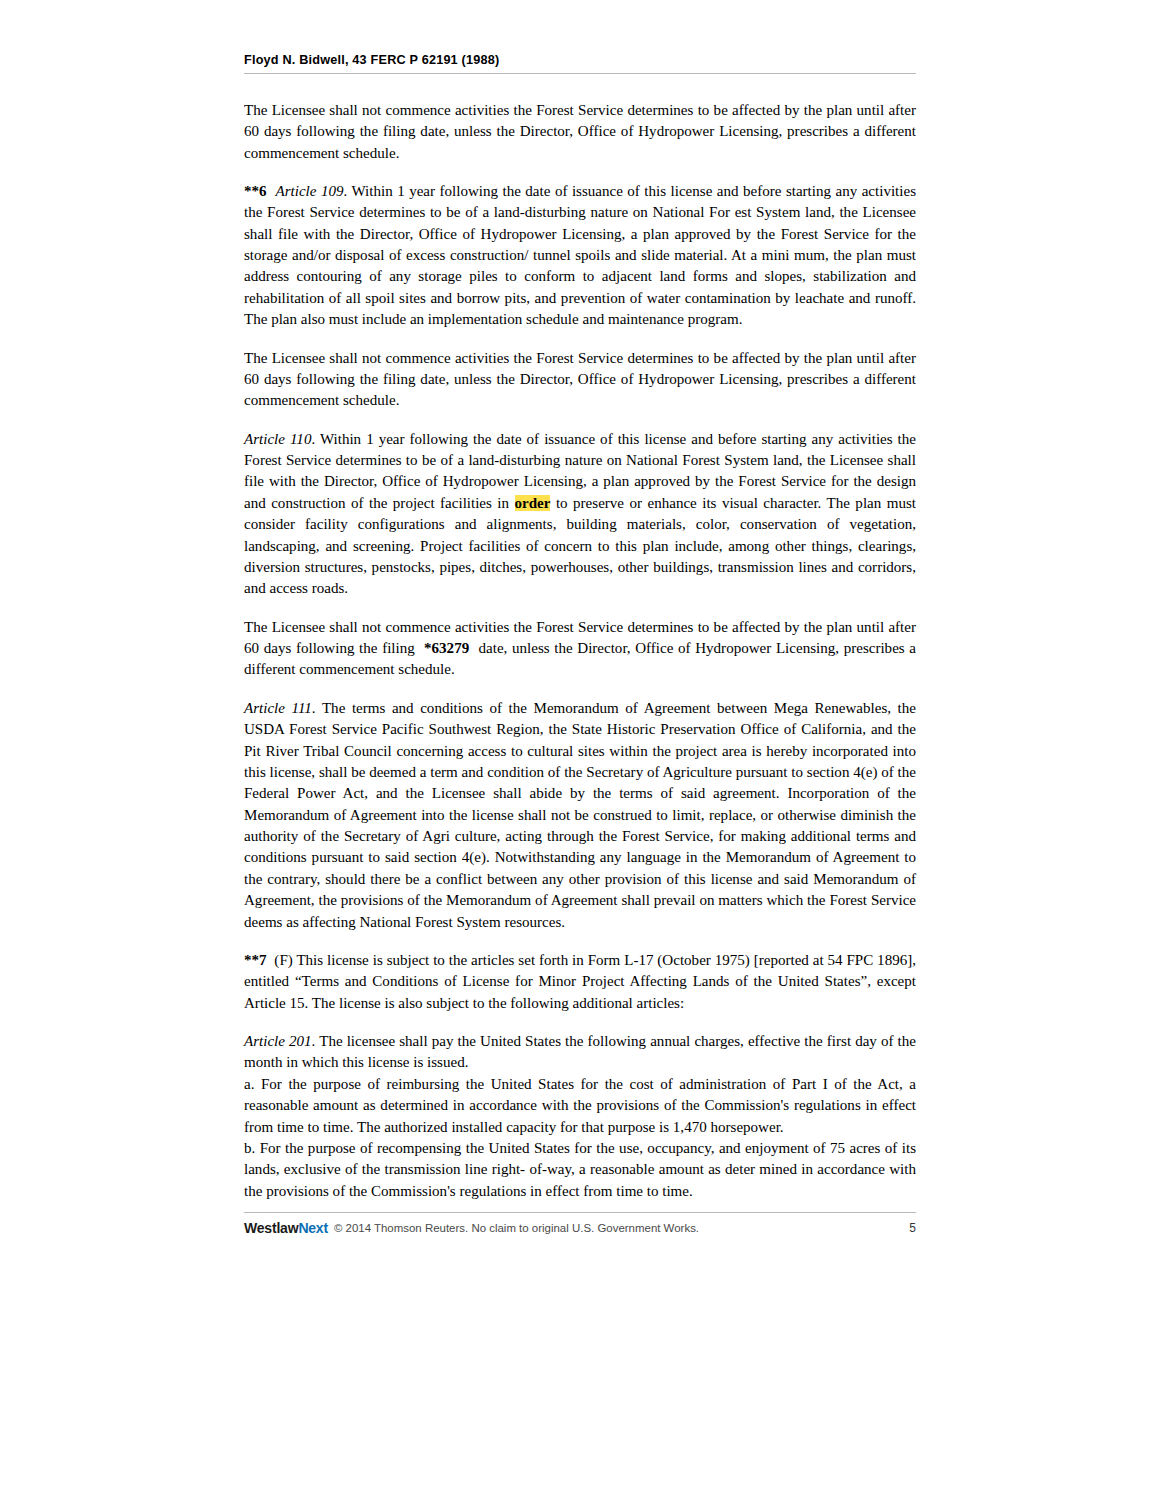Floyd N. Bidwell, 43 FERC P 62191 (1988)
The Licensee shall not commence activities the Forest Service determines to be affected by the plan until after 60 days following the filing date, unless the Director, Office of Hydropower Licensing, prescribes a different commencement schedule.
**6 Article 109. Within 1 year following the date of issuance of this license and before starting any activities the Forest Service determines to be of a land-disturbing nature on National For est System land, the Licensee shall file with the Director, Office of Hydropower Licensing, a plan approved by the Forest Service for the storage and/or disposal of excess construction/ tunnel spoils and slide material. At a mini mum, the plan must address contouring of any storage piles to conform to adjacent land forms and slopes, stabilization and rehabilitation of all spoil sites and borrow pits, and prevention of water contamination by leachate and runoff. The plan also must include an implementation schedule and maintenance program.
The Licensee shall not commence activities the Forest Service determines to be affected by the plan until after 60 days following the filing date, unless the Director, Office of Hydropower Licensing, prescribes a different commencement schedule.
Article 110. Within 1 year following the date of issuance of this license and before starting any activities the Forest Service determines to be of a land-disturbing nature on National Forest System land, the Licensee shall file with the Director, Office of Hydropower Licensing, a plan approved by the Forest Service for the design and construction of the project facilities in order to preserve or enhance its visual character. The plan must consider facility configurations and alignments, building materials, color, conservation of vegetation, landscaping, and screening. Project facilities of concern to this plan include, among other things, clearings, diversion structures, penstocks, pipes, ditches, powerhouses, other buildings, transmission lines and corridors, and access roads.
The Licensee shall not commence activities the Forest Service determines to be affected by the plan until after 60 days following the filing *63279 date, unless the Director, Office of Hydropower Licensing, prescribes a different commencement schedule.
Article 111. The terms and conditions of the Memorandum of Agreement between Mega Renewables, the USDA Forest Service Pacific Southwest Region, the State Historic Preservation Office of California, and the Pit River Tribal Council concerning access to cultural sites within the project area is hereby incorporated into this license, shall be deemed a term and condition of the Secretary of Agriculture pursuant to section 4(e) of the Federal Power Act, and the Licensee shall abide by the terms of said agreement. Incorporation of the Memorandum of Agreement into the license shall not be construed to limit, replace, or otherwise diminish the authority of the Secretary of Agri culture, acting through the Forest Service, for making additional terms and conditions pursuant to said section 4(e). Notwithstanding any language in the Memorandum of Agreement to the contrary, should there be a conflict between any other provision of this license and said Memorandum of Agreement, the provisions of the Memorandum of Agreement shall prevail on matters which the Forest Service deems as affecting National Forest System resources.
**7 (F) This license is subject to the articles set forth in Form L-17 (October 1975) [reported at 54 FPC 1896], entitled “Terms and Conditions of License for Minor Project Affecting Lands of the United States”, except Article 15. The license is also subject to the following additional articles:
Article 201. The licensee shall pay the United States the following annual charges, effective the first day of the month in which this license is issued.
a. For the purpose of reimbursing the United States for the cost of administration of Part I of the Act, a reasonable amount as determined in accordance with the provisions of the Commission's regulations in effect from time to time. The authorized installed capacity for that purpose is 1,470 horsepower.
b. For the purpose of recompensing the United States for the use, occupancy, and enjoyment of 75 acres of its lands, exclusive of the transmission line right- of-way, a reasonable amount as deter mined in accordance with the provisions of the Commission's regulations in effect from time to time.
WestlawNext © 2014 Thomson Reuters. No claim to original U.S. Government Works. 5